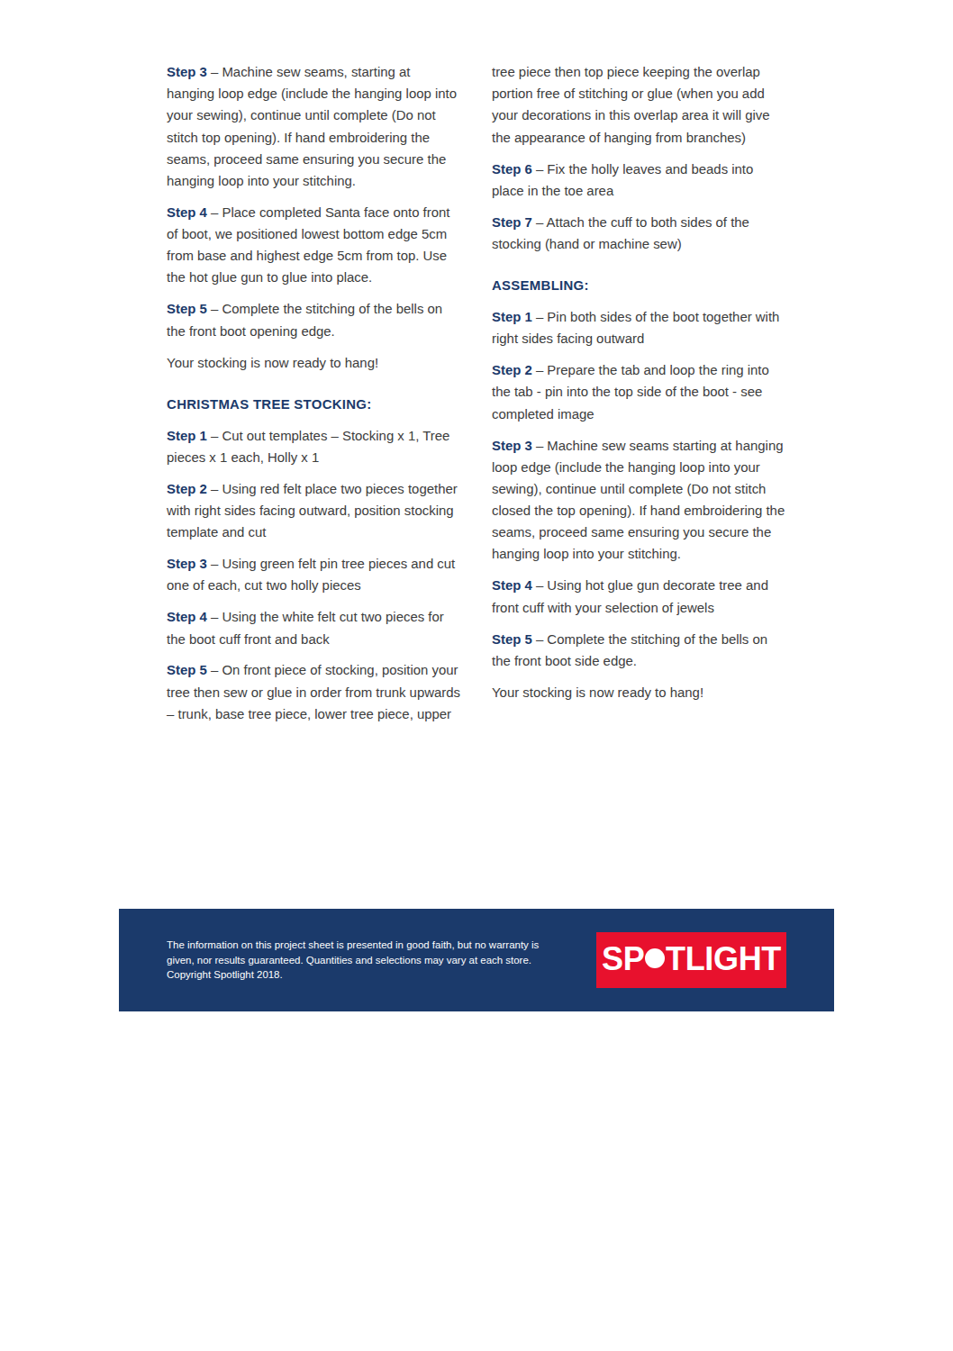Step 3 – Machine sew seams, starting at hanging loop edge (include the hanging loop into your sewing), continue until complete (Do not stitch top opening). If hand embroidering the seams, proceed same ensuring you secure the hanging loop into your stitching.
Step 4 – Place completed Santa face onto front of boot, we positioned lowest bottom edge 5cm from base and highest edge 5cm from top. Use the hot glue gun to glue into place.
Step 5 – Complete the stitching of the bells on the front boot opening edge.
Your stocking is now ready to hang!
Christmas Tree Stocking:
Step 1 – Cut out templates – Stocking x 1, Tree pieces x 1 each, Holly x 1
Step 2 – Using red felt place two pieces together with right sides facing outward, position stocking template and cut
Step 3 – Using green felt pin tree pieces and cut one of each, cut two holly pieces
Step 4 – Using the white felt cut two pieces for the boot cuff front and back
Step 5 – On front piece of stocking, position your tree then sew or glue in order from trunk upwards – trunk, base tree piece, lower tree piece, upper tree piece then top piece keeping the overlap portion free of stitching or glue (when you add your decorations in this overlap area it will give the appearance of hanging from branches)
Step 6 – Fix the holly leaves and beads into place in the toe area
Step 7 – Attach the cuff to both sides of the stocking (hand or machine sew)
Assembling:
Step 1 – Pin both sides of the boot together with right sides facing outward
Step 2 – Prepare the tab and loop the ring into the tab - pin into the top side of the boot - see completed image
Step 3 – Machine sew seams starting at hanging loop edge (include the hanging loop into your sewing), continue until complete (Do not stitch closed the top opening). If hand embroidering the seams, proceed same ensuring you secure the hanging loop into your stitching.
Step 4 – Using hot glue gun decorate tree and front cuff with your selection of jewels
Step 5 – Complete the stitching of the bells on the front boot side edge.
Your stocking is now ready to hang!
The information on this project sheet is presented in good faith, but no warranty is given, nor results guaranteed. Quantities and selections may vary at each store. Copyright Spotlight 2018.
SP TLIGHT